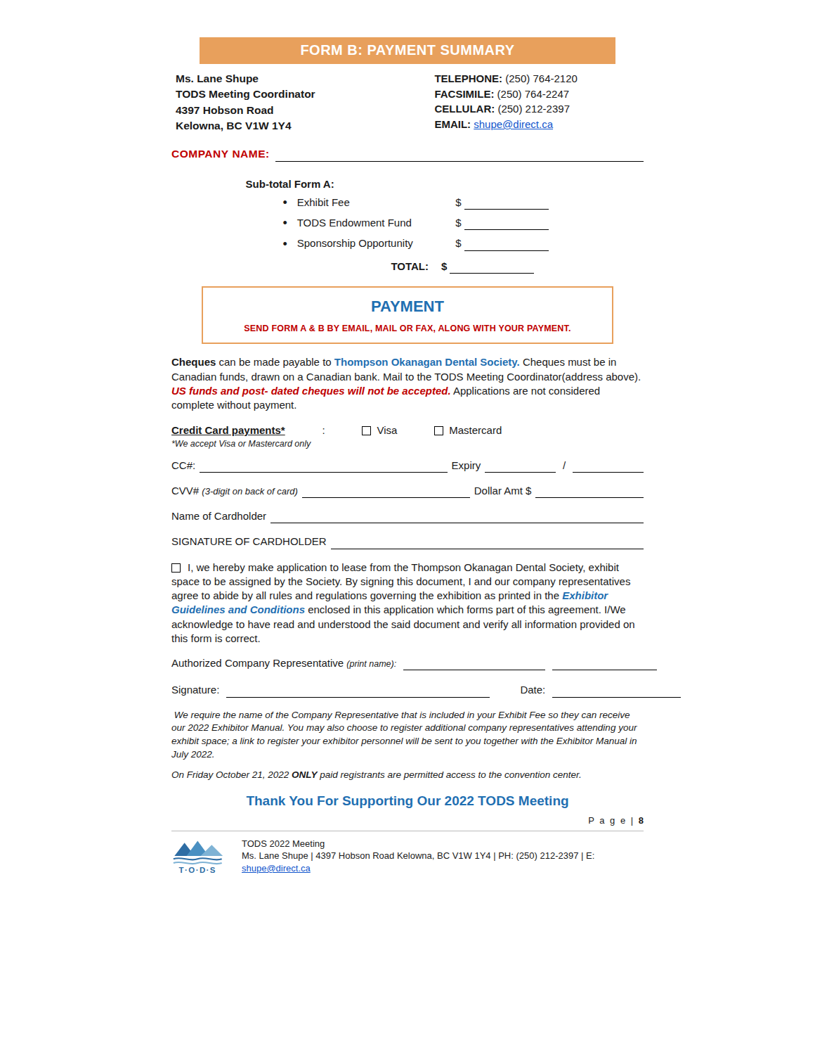FORM B: PAYMENT SUMMARY
Ms. Lane Shupe
TODS Meeting Coordinator
4397 Hobson Road
Kelowna, BC V1W 1Y4
TELEPHONE: (250) 764-2120
FACSIMILE: (250) 764-2247
CELLULAR: (250) 212-2397
EMAIL: shupe@direct.ca
COMPANY NAME:
Sub-total Form A:
Exhibit Fee$
TODS Endowment Fund$
Sponsorship Opportunity$
TOTAL: $
PAYMENT
SEND FORM A & B BY EMAIL, MAIL OR FAX, ALONG WITH YOUR PAYMENT.
Cheques can be made payable to Thompson Okanagan Dental Society. Cheques must be in Canadian funds, drawn on a Canadian bank. Mail to the TODS Meeting Coordinator(address above). US funds and post- dated cheques will not be accepted. Applications are not considered complete without payment.
Credit Card payments*: Visa Mastercard
*We accept Visa or Mastercard only
CC#: Expiry /
CVV# (3-digit on back of card) Dollar Amt $
Name of Cardholder
SIGNATURE OF CARDHOLDER
I, we hereby make application to lease from the Thompson Okanagan Dental Society, exhibit space to be assigned by the Society. By signing this document, I and our company representatives agree to abide by all rules and regulations governing the exhibition as printed in the Exhibitor Guidelines and Conditions enclosed in this application which forms part of this agreement. I/We acknowledge to have read and understood the said document and verify all information provided on this form is correct.
Authorized Company Representative (print name):
Signature: Date:
We require the name of the Company Representative that is included in your Exhibit Fee so they can receive our 2022 Exhibitor Manual. You may also choose to register additional company representatives attending your exhibit space; a link to register your exhibitor personnel will be sent to you together with the Exhibitor Manual in July 2022.
On Friday October 21, 2022 ONLY paid registrants are permitted access to the convention center.
Thank You For Supporting Our 2022 TODS Meeting
P a g e | 8
T·O·D·S
TODS 2022 Meeting
Ms. Lane Shupe | 4397 Hobson Road Kelowna, BC V1W 1Y4 | PH: (250) 212-2397 | E: shupe@direct.ca